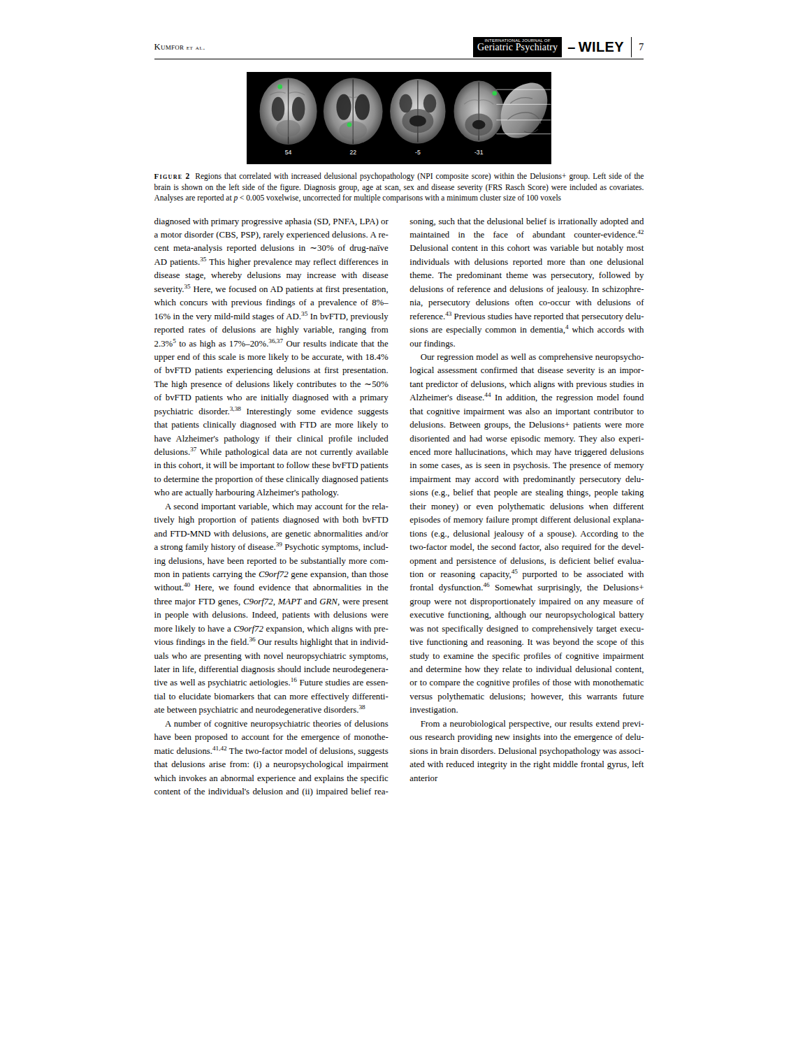Kumfor et al.
International Journal of Geriatric Psychiatry
–WILEY
7
54 22 -5 -31
Figure 2 Regions that correlated with increased delusional psychopathology (NPI composite score) within the Delusions+ group. Left side of the brain is shown on the left side of the figure. Diagnosis group, age at scan, sex and disease severity (FRS Rasch Score) were included as covariates. Analyses are reported at p < 0.005 voxelwise, uncorrected for multiple comparisons with a minimum cluster size of 100 voxels
diagnosed with primary progressive aphasia (SD, PNFA, LPA) or a motor disorder (CBS, PSP), rarely experienced delusions. A recent meta-analysis reported delusions in ∼30% of drug-naïve AD patients.35 This higher prevalence may reflect differences in disease stage, whereby delusions may increase with disease severity.35 Here, we focused on AD patients at first presentation, which concurs with previous findings of a prevalence of 8%–16% in the very mild-mild stages of AD.35 In bvFTD, previously reported rates of delusions are highly variable, ranging from 2.3%5 to as high as 17%–20%.36,37 Our results indicate that the upper end of this scale is more likely to be accurate, with 18.4% of bvFTD patients experiencing delusions at first presentation. The high presence of delusions likely contributes to the ∼50% of bvFTD patients who are initially diagnosed with a primary psychiatric disorder.3,38 Interestingly some evidence suggests that patients clinically diagnosed with FTD are more likely to have Alzheimer's pathology if their clinical profile included delusions.37 While pathological data are not currently available in this cohort, it will be important to follow these bvFTD patients to determine the proportion of these clinically diagnosed patients who are actually harbouring Alzheimer's pathology.
A second important variable, which may account for the relatively high proportion of patients diagnosed with both bvFTD and FTD-MND with delusions, are genetic abnormalities and/or a strong family history of disease.39 Psychotic symptoms, including delusions, have been reported to be substantially more common in patients carrying the C9orf72 gene expansion, than those without.40 Here, we found evidence that abnormalities in the three major FTD genes, C9orf72, MAPT and GRN, were present in people with delusions. Indeed, patients with delusions were more likely to have a C9orf72 expansion, which aligns with previous findings in the field.36 Our results highlight that in individuals who are presenting with novel neuropsychiatric symptoms, later in life, differential diagnosis should include neurodegenerative as well as psychiatric aetiologies.16 Future studies are essential to elucidate biomarkers that can more effectively differentiate between psychiatric and neurodegenerative disorders.38
A number of cognitive neuropsychiatric theories of delusions have been proposed to account for the emergence of monothematic delusions.41,42 The two-factor model of delusions, suggests that delusions arise from: (i) a neuropsychological impairment which invokes an abnormal experience and explains the specific content of the individual's delusion and (ii) impaired belief reasoning, such that the delusional belief is irrationally adopted and maintained in the face of abundant counter-evidence.42 Delusional content in this cohort was variable but notably most individuals with delusions reported more than one delusional theme. The predominant theme was persecutory, followed by delusions of reference and delusions of jealousy. In schizophrenia, persecutory delusions often co-occur with delusions of reference.43 Previous studies have reported that persecutory delusions are especially common in dementia,4 which accords with our findings.
Our regression model as well as comprehensive neuropsychological assessment confirmed that disease severity is an important predictor of delusions, which aligns with previous studies in Alzheimer's disease.44 In addition, the regression model found that cognitive impairment was also an important contributor to delusions. Between groups, the Delusions+ patients were more disoriented and had worse episodic memory. They also experienced more hallucinations, which may have triggered delusions in some cases, as is seen in psychosis. The presence of memory impairment may accord with predominantly persecutory delusions (e.g., belief that people are stealing things, people taking their money) or even polythematic delusions when different episodes of memory failure prompt different delusional explanations (e.g., delusional jealousy of a spouse). According to the two-factor model, the second factor, also required for the development and persistence of delusions, is deficient belief evaluation or reasoning capacity,45 purported to be associated with frontal dysfunction.46 Somewhat surprisingly, the Delusions+ group were not disproportionately impaired on any measure of executive functioning, although our neuropsychological battery was not specifically designed to comprehensively target executive functioning and reasoning. It was beyond the scope of this study to examine the specific profiles of cognitive impairment and determine how they relate to individual delusional content, or to compare the cognitive profiles of those with monothematic versus polythematic delusions; however, this warrants future investigation.
From a neurobiological perspective, our results extend previous research providing new insights into the emergence of delusions in brain disorders. Delusional psychopathology was associated with reduced integrity in the right middle frontal gyrus, left anterior